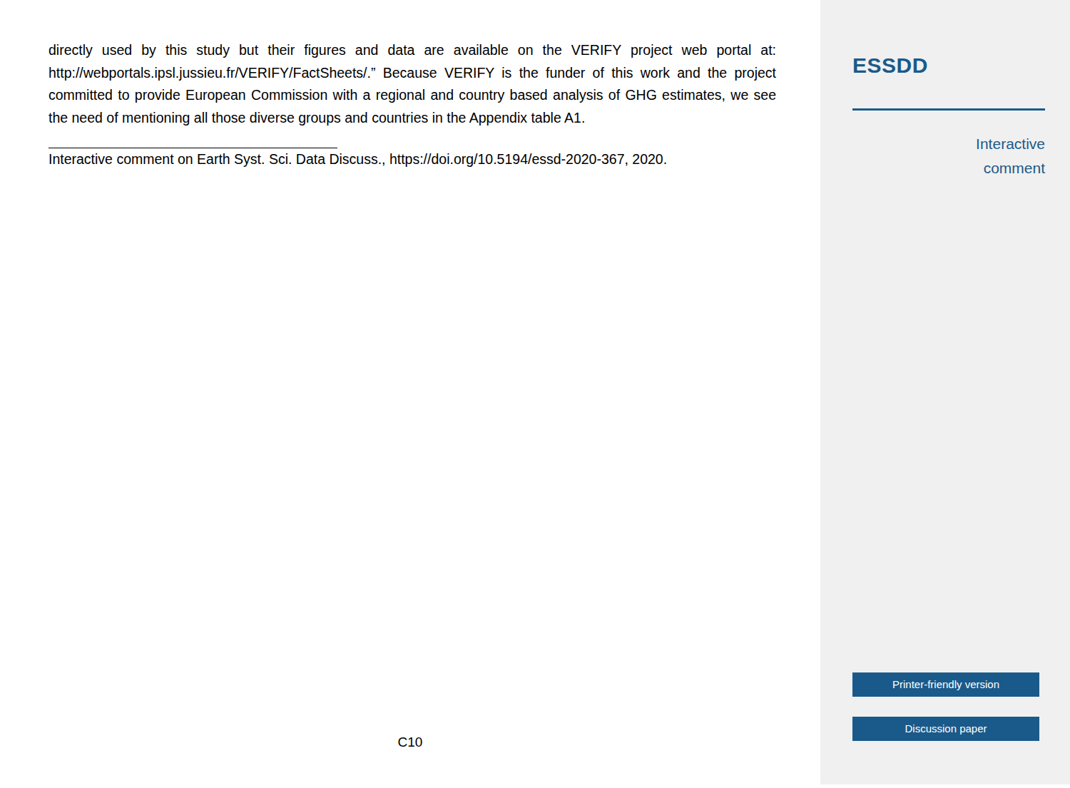ESSDD
Interactive
comment
Printer-friendly version Discussion paper
directly used by this study but their figures and data are available on the VERIFY project web portal at: http://webportals.ipsl.jussieu.fr/VERIFY/FactSheets/.” Because VERIFY is the funder of this work and the project committed to provide European Commission with a regional and country based analysis of GHG estimates, we see the need of mentioning all those diverse groups and countries in the Appendix table A1.
Interactive comment on Earth Syst. Sci. Data Discuss., https://doi.org/10.5194/essd-2020-367, 2020.
C10